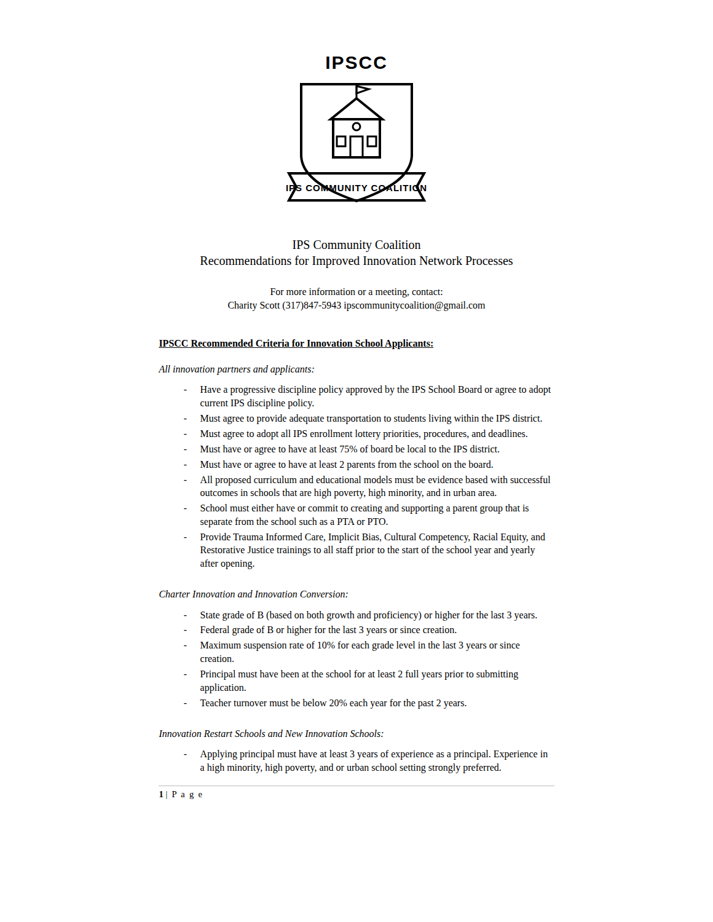IPSCC IPS COMMUNITY COALITION
IPS Community Coalition
Recommendations for Improved Innovation Network Processes
For more information or a meeting, contact:
Charity Scott (317)847-5943 ipscommunitycoalition@gmail.com
IPSCC Recommended Criteria for Innovation School Applicants:
All innovation partners and applicants:
Have a progressive discipline policy approved by the IPS School Board or agree to adopt current IPS discipline policy.
Must agree to provide adequate transportation to students living within the IPS district.
Must agree to adopt all IPS enrollment lottery priorities, procedures, and deadlines.
Must have or agree to have at least 75% of board be local to the IPS district.
Must have or agree to have at least 2 parents from the school on the board.
All proposed curriculum and educational models must be evidence based with successful outcomes in schools that are high poverty, high minority, and in urban area.
School must either have or commit to creating and supporting a parent group that is separate from the school such as a PTA or PTO.
Provide Trauma Informed Care, Implicit Bias, Cultural Competency, Racial Equity, and Restorative Justice trainings to all staff prior to the start of the school year and yearly after opening.
Charter Innovation and Innovation Conversion:
State grade of B (based on both growth and proficiency) or higher for the last 3 years.
Federal grade of B or higher for the last 3 years or since creation.
Maximum suspension rate of 10% for each grade level in the last 3 years or since creation.
Principal must have been at the school for at least 2 full years prior to submitting application.
Teacher turnover must be below 20% each year for the past 2 years.
Innovation Restart Schools and New Innovation Schools:
Applying principal must have at least 3 years of experience as a principal. Experience in a high minority, high poverty, and or urban school setting strongly preferred.
1 | P a g e